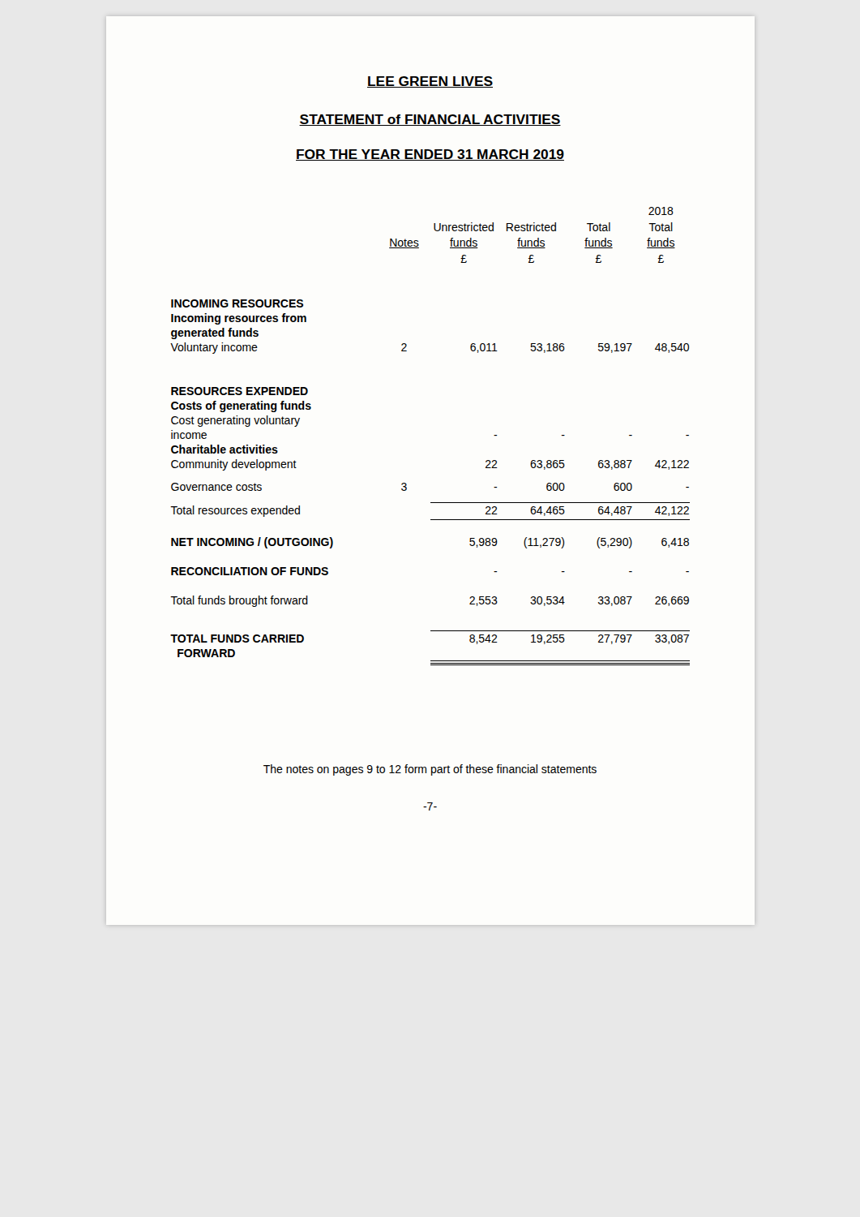LEE GREEN LIVES
STATEMENT of FINANCIAL ACTIVITIES
FOR THE YEAR ENDED 31 MARCH 2019
| | | | | | 2018 |
| | | Unrestricted | Restricted | Total | Total |
| | Notes | funds | funds | funds | funds |
| | | £ | £ | £ | £ |
| INCOMING RESOURCES | | | | | |
| Incoming resources from | | | | | |
| generated funds | | | | | |
| Voluntary income | 2 | 6,011 | 53,186 | 59,197 | 48,540 |
| RESOURCES EXPENDED | | | | | |
| Costs of generating funds | | | | | |
| Cost generating voluntary | | | | | |
| income | | - | - | - | - |
| Charitable activities | | | | | |
| Community development | | 22 | 63,865 | 63,887 | 42,122 |
| Governance costs | 3 | - | 600 | 600 | - |
| Total resources expended | | 22 | 64,465 | 64,487 | 42,122 |
| NET INCOMING / (OUTGOING) | | 5,989 | (11,279) | (5,290) | 6,418 |
| RECONCILIATION OF FUNDS | | - | - | - | - |
| Total funds brought forward | | 2,553 | 30,534 | 33,087 | 26,669 |
| TOTAL FUNDS CARRIED | | 8,542 | 19,255 | 27,797 | 33,087 |
| FORWARD | | | | | |
The notes on pages 9 to 12 form part of these financial statements
-7-